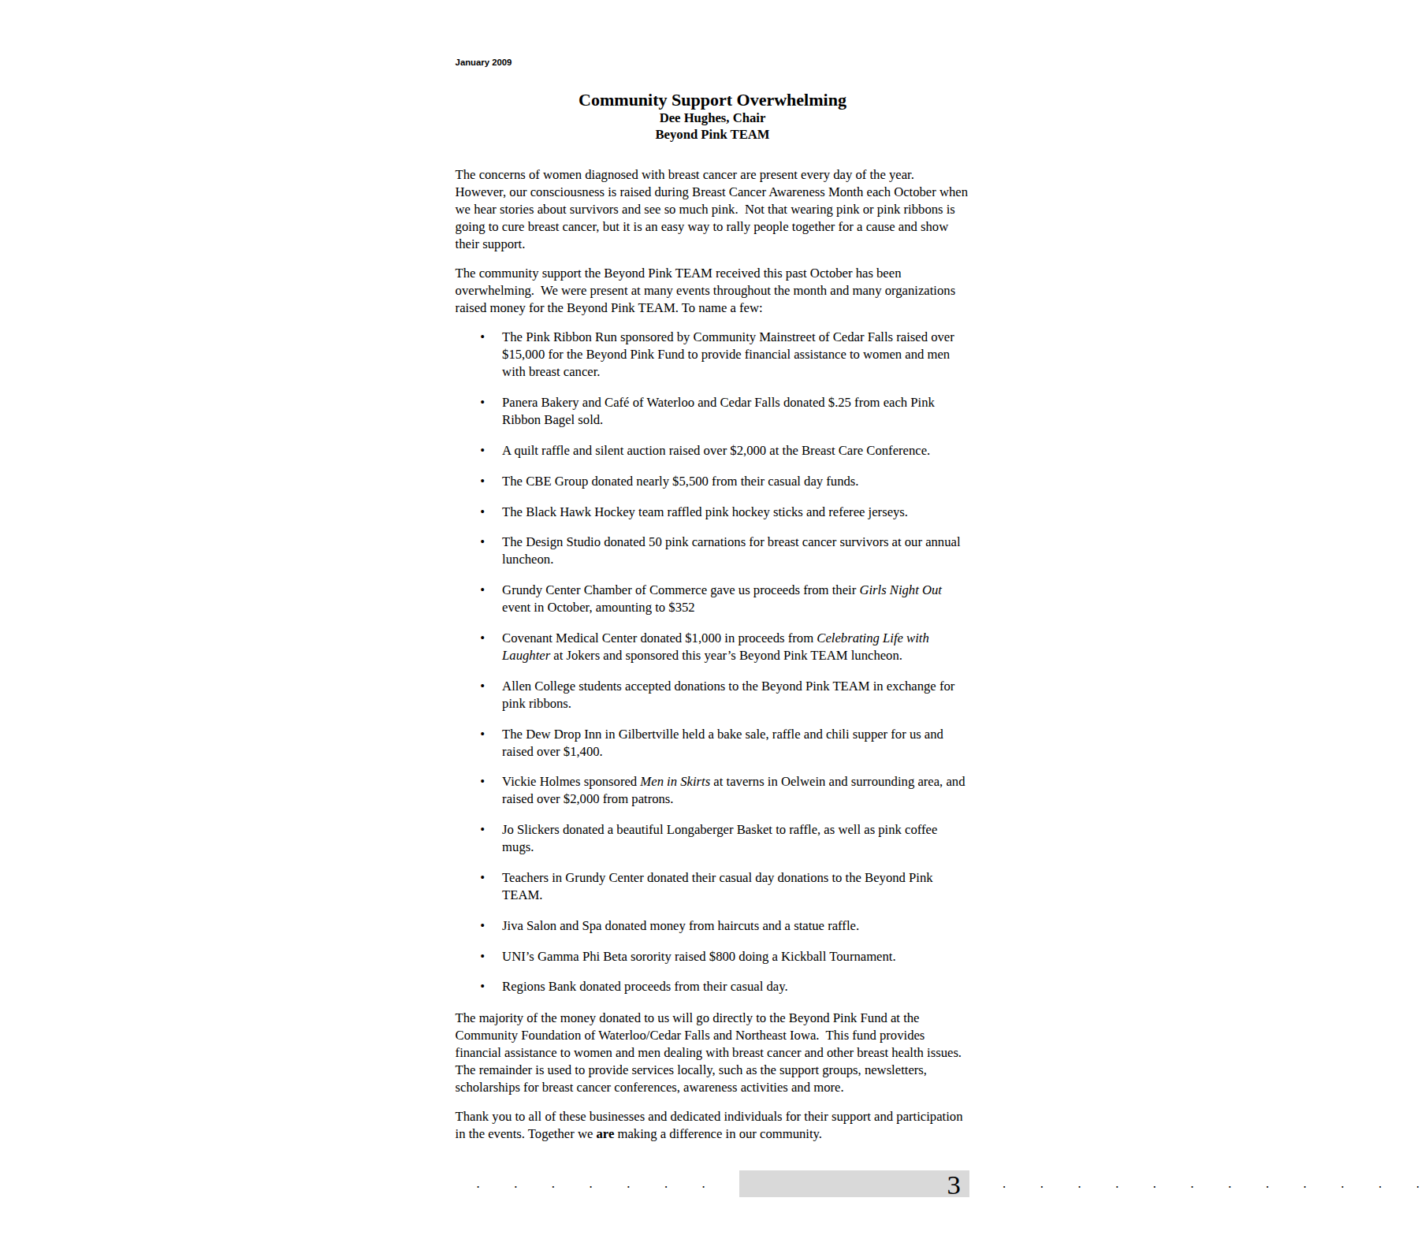January 2009
Community Support Overwhelming
Dee Hughes, Chair
Beyond Pink TEAM
The concerns of women diagnosed with breast cancer are present every day of the year. However, our consciousness is raised during Breast Cancer Awareness Month each October when we hear stories about survivors and see so much pink. Not that wearing pink or pink ribbons is going to cure breast cancer, but it is an easy way to rally people together for a cause and show their support.
The community support the Beyond Pink TEAM received this past October has been overwhelming. We were present at many events throughout the month and many organizations raised money for the Beyond Pink TEAM. To name a few:
The Pink Ribbon Run sponsored by Community Mainstreet of Cedar Falls raised over $15,000 for the Beyond Pink Fund to provide financial assistance to women and men with breast cancer.
Panera Bakery and Café of Waterloo and Cedar Falls donated $.25 from each Pink Ribbon Bagel sold.
A quilt raffle and silent auction raised over $2,000 at the Breast Care Conference.
The CBE Group donated nearly $5,500 from their casual day funds.
The Black Hawk Hockey team raffled pink hockey sticks and referee jerseys.
The Design Studio donated 50 pink carnations for breast cancer survivors at our annual luncheon.
Grundy Center Chamber of Commerce gave us proceeds from their Girls Night Out event in October, amounting to $352
Covenant Medical Center donated $1,000 in proceeds from Celebrating Life with Laughter at Jokers and sponsored this year’s Beyond Pink TEAM luncheon.
Allen College students accepted donations to the Beyond Pink TEAM in exchange for pink ribbons.
The Dew Drop Inn in Gilbertville held a bake sale, raffle and chili supper for us and raised over $1,400.
Vickie Holmes sponsored Men in Skirts at taverns in Oelwein and surrounding area, and raised over $2,000 from patrons.
Jo Slickers donated a beautiful Longaberger Basket to raffle, as well as pink coffee mugs.
Teachers in Grundy Center donated their casual day donations to the Beyond Pink TEAM.
Jiva Salon and Spa donated money from haircuts and a statue raffle.
UNI’s Gamma Phi Beta sorority raised $800 doing a Kickball Tournament.
Regions Bank donated proceeds from their casual day.
The majority of the money donated to us will go directly to the Beyond Pink Fund at the Community Foundation of Waterloo/Cedar Falls and Northeast Iowa. This fund provides financial assistance to women and men dealing with breast cancer and other breast health issues. The remainder is used to provide services locally, such as the support groups, newsletters, scholarships for breast cancer conferences, awareness activities and more.
Thank you to all of these businesses and dedicated individuals for their support and participation in the events. Together we are making a difference in our community.
. . . . . . . . . . . . . . . . . . . . . . . . . . . .
3